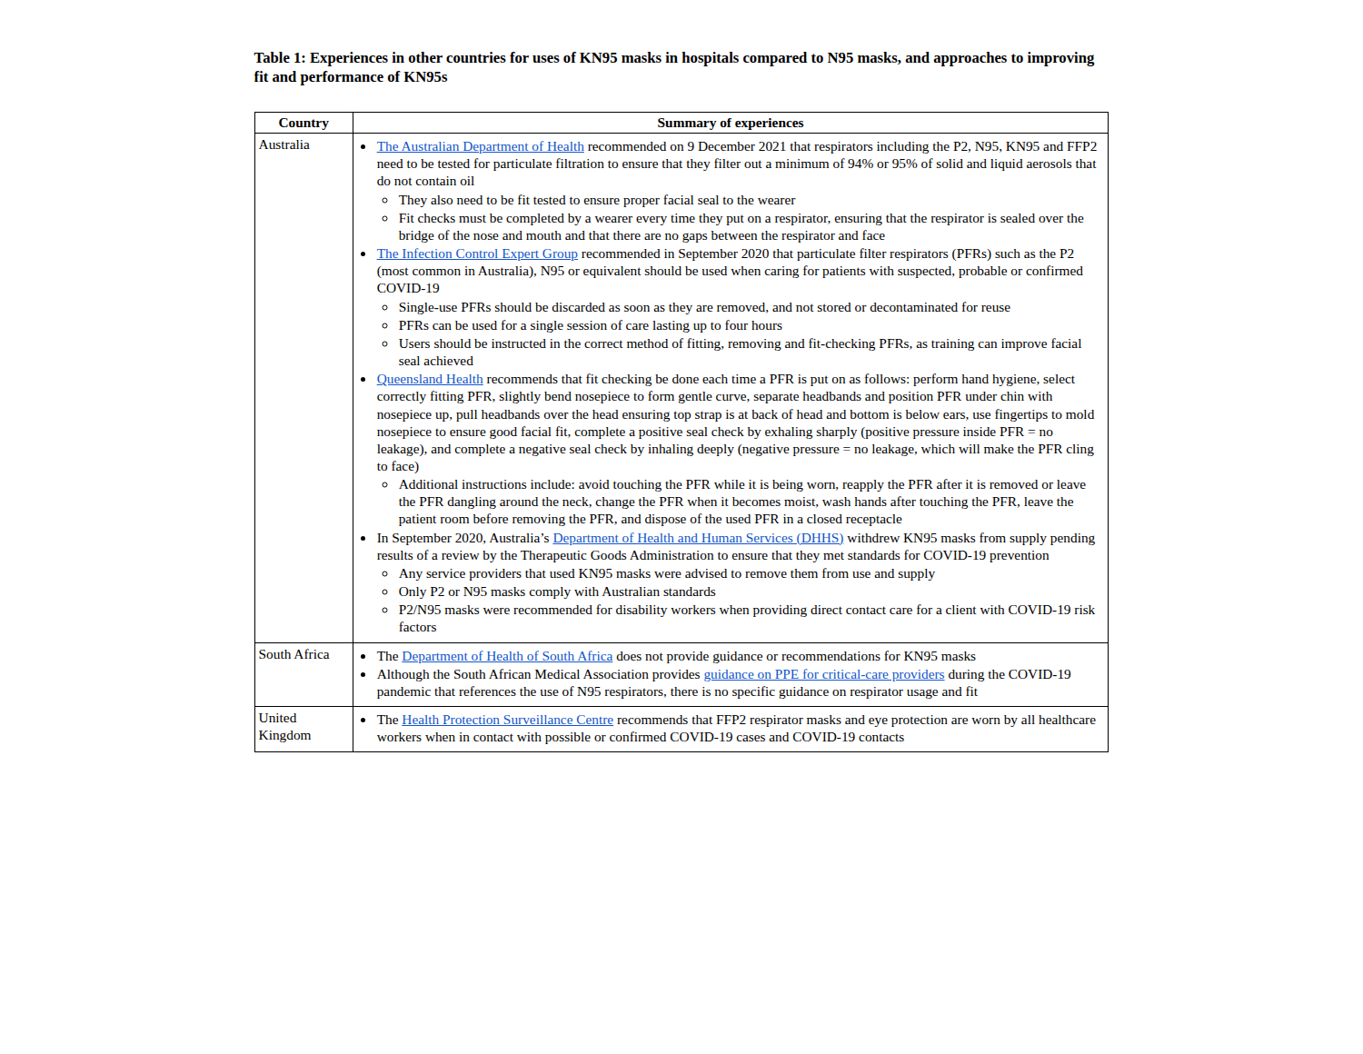Table 1: Experiences in other countries for uses of KN95 masks in hospitals compared to N95 masks, and approaches to improving fit and performance of KN95s
| Country | Summary of experiences |
| --- | --- |
| Australia | The Australian Department of Health recommended on 9 December 2021 that respirators including the P2, N95, KN95 and FFP2 need to be tested for particulate filtration to ensure that they filter out a minimum of 94% or 95% of solid and liquid aerosols that do not contain oil They also need to be fit tested to ensure proper facial seal to the wearer Fit checks must be completed by a wearer every time they put on a respirator, ensuring that the respirator is sealed over the bridge of the nose and mouth and that there are no gaps between the respirator and face The Infection Control Expert Group recommended in September 2020 that particulate filter respirators (PFRs) such as the P2 (most common in Australia), N95 or equivalent should be used when caring for patients with suspected, probable or confirmed COVID-19 Single-use PFRs should be discarded as soon as they are removed, and not stored or decontaminated for reuse PFRs can be used for a single session of care lasting up to four hours Users should be instructed in the correct method of fitting, removing and fit-checking PFRs, as training can improve facial seal achieved Queensland Health recommends that fit checking be done each time a PFR is put on as follows: perform hand hygiene, select correctly fitting PFR, slightly bend nosepiece to form gentle curve, separate headbands and position PFR under chin with nosepiece up, pull headbands over the head ensuring top strap is at back of head and bottom is below ears, use fingertips to mold nosepiece to ensure good facial fit, complete a positive seal check by exhaling sharply (positive pressure inside PFR = no leakage), and complete a negative seal check by inhaling deeply (negative pressure = no leakage, which will make the PFR cling to face) Additional instructions include: avoid touching the PFR while it is being worn, reapply the PFR after it is removed or leave the PFR dangling around the neck, change the PFR when it becomes moist, wash hands after touching the PFR, leave the patient room before removing the PFR, and dispose of the used PFR in a closed receptacle In September 2020, Australia’s Department of Health and Human Services (DHHS) withdrew KN95 masks from supply pending results of a review by the Therapeutic Goods Administration to ensure that they met standards for COVID-19 prevention Any service providers that used KN95 masks were advised to remove them from use and supply Only P2 or N95 masks comply with Australian standards P2/N95 masks were recommended for disability workers when providing direct contact care for a client with COVID-19 risk factors |
| South Africa | The Department of Health of South Africa does not provide guidance or recommendations for KN95 masks Although the South African Medical Association provides guidance on PPE for critical-care providers during the COVID-19 pandemic that references the use of N95 respirators, there is no specific guidance on respirator usage and fit |
| United Kingdom | The Health Protection Surveillance Centre recommends that FFP2 respirator masks and eye protection are worn by all healthcare workers when in contact with possible or confirmed COVID-19 cases and COVID-19 contacts |